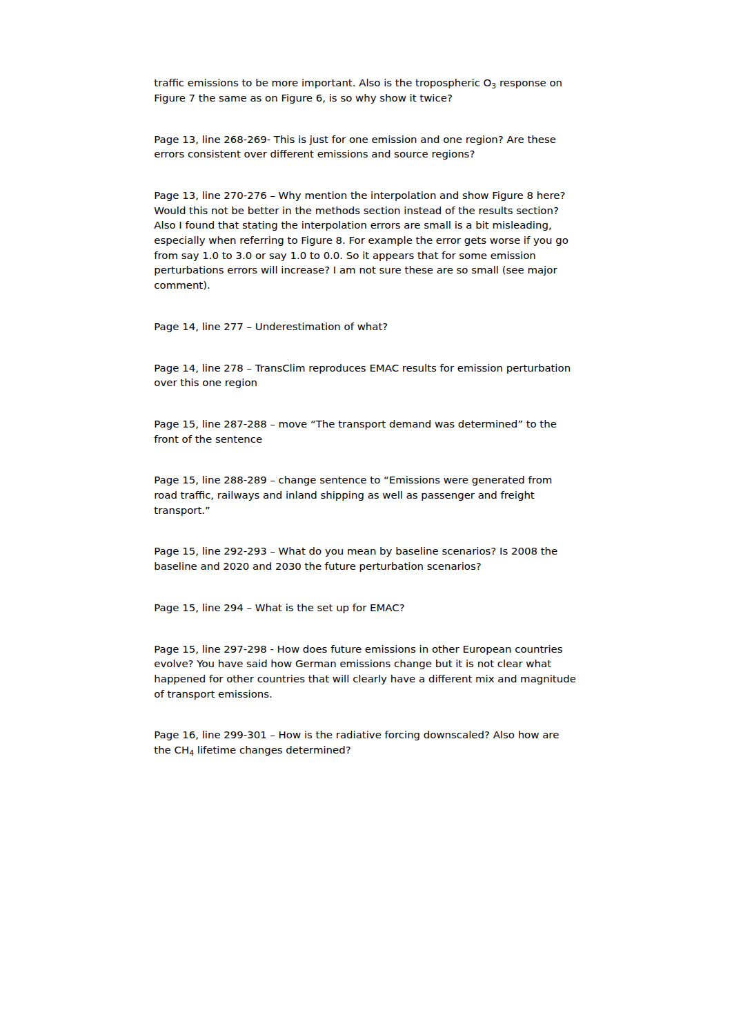traffic emissions to be more important. Also is the tropospheric O3 response on Figure 7 the same as on Figure 6, is so why show it twice?
Page 13, line 268-269- This is just for one emission and one region? Are these errors consistent over different emissions and source regions?
Page 13, line 270-276 – Why mention the interpolation and show Figure 8 here? Would this not be better in the methods section instead of the results section? Also I found that stating the interpolation errors are small is a bit misleading, especially when referring to Figure 8. For example the error gets worse if you go from say 1.0 to 3.0 or say 1.0 to 0.0. So it appears that for some emission perturbations errors will increase? I am not sure these are so small (see major comment).
Page 14, line 277 – Underestimation of what?
Page 14, line 278 – TransClim reproduces EMAC results for emission perturbation over this one region
Page 15, line 287-288 – move “The transport demand was determined” to the front of the sentence
Page 15, line 288-289 – change sentence to “Emissions were generated from road traffic, railways and inland shipping as well as passenger and freight transport.”
Page 15, line 292-293 – What do you mean by baseline scenarios? Is 2008 the baseline and 2020 and 2030 the future perturbation scenarios?
Page 15, line 294 – What is the set up for EMAC?
Page 15, line 297-298 - How does future emissions in other European countries evolve? You have said how German emissions change but it is not clear what happened for other countries that will clearly have a different mix and magnitude of transport emissions.
Page 16, line 299-301 – How is the radiative forcing downscaled? Also how are the CH4 lifetime changes determined?